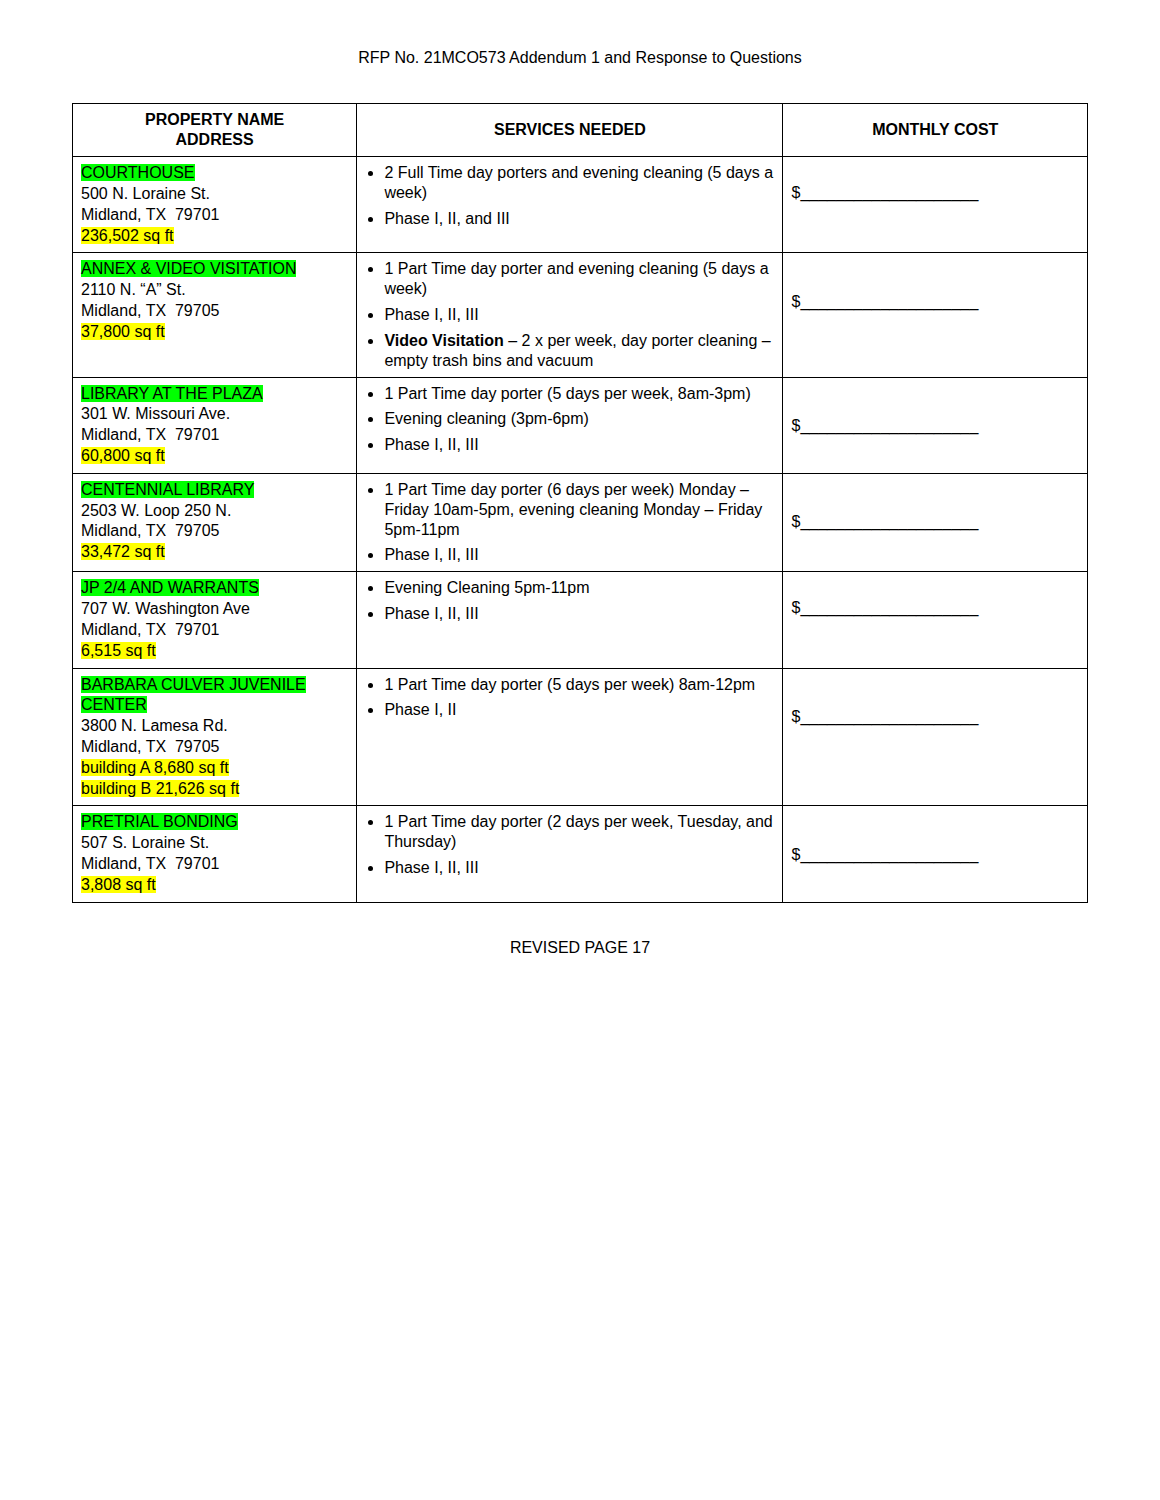RFP No. 21MCO573 Addendum 1 and Response to Questions
| PROPERTY NAME ADDRESS | SERVICES NEEDED | MONTHLY COST |
| --- | --- | --- |
| COURTHOUSE 500 N. Loraine St. Midland, TX 79701 236,502 sq ft | 2 Full Time day porters and evening cleaning (5 days a week) Phase I, II, and III | $____________________ |
| ANNEX & VIDEO VISITATION 2110 N. “A” St. Midland, TX 79705 37,800 sq ft | 1 Part Time day porter and evening cleaning (5 days a week) Phase I, II, III Video Visitation – 2 x per week, day porter cleaning – empty trash bins and vacuum | $____________________ |
| LIBRARY AT THE PLAZA 301 W. Missouri Ave. Midland, TX 79701 60,800 sq ft | 1 Part Time day porter (5 days per week, 8am-3pm) Evening cleaning (3pm-6pm) Phase I, II, III | $____________________ |
| CENTENNIAL LIBRARY 2503 W. Loop 250 N. Midland, TX 79705 33,472 sq ft | 1 Part Time day porter (6 days per week) Monday – Friday 10am-5pm, evening cleaning Monday – Friday 5pm-11pm Phase I, II, III | $____________________ |
| JP 2/4 AND WARRANTS 707 W. Washington Ave Midland, TX 79701 6,515 sq ft | Evening Cleaning 5pm-11pm Phase I, II, III | $____________________ |
| BARBARA CULVER JUVENILE CENTER 3800 N. Lamesa Rd. Midland, TX 79705 building A 8,680 sq ft building B 21,626 sq ft | 1 Part Time day porter (5 days per week) 8am-12pm Phase I, II | $____________________ |
| PRETRIAL BONDING 507 S. Loraine St. Midland, TX 79701 3,808 sq ft | 1 Part Time day porter (2 days per week, Tuesday, and Thursday) Phase I, II, III | $____________________ |
REVISED PAGE 17